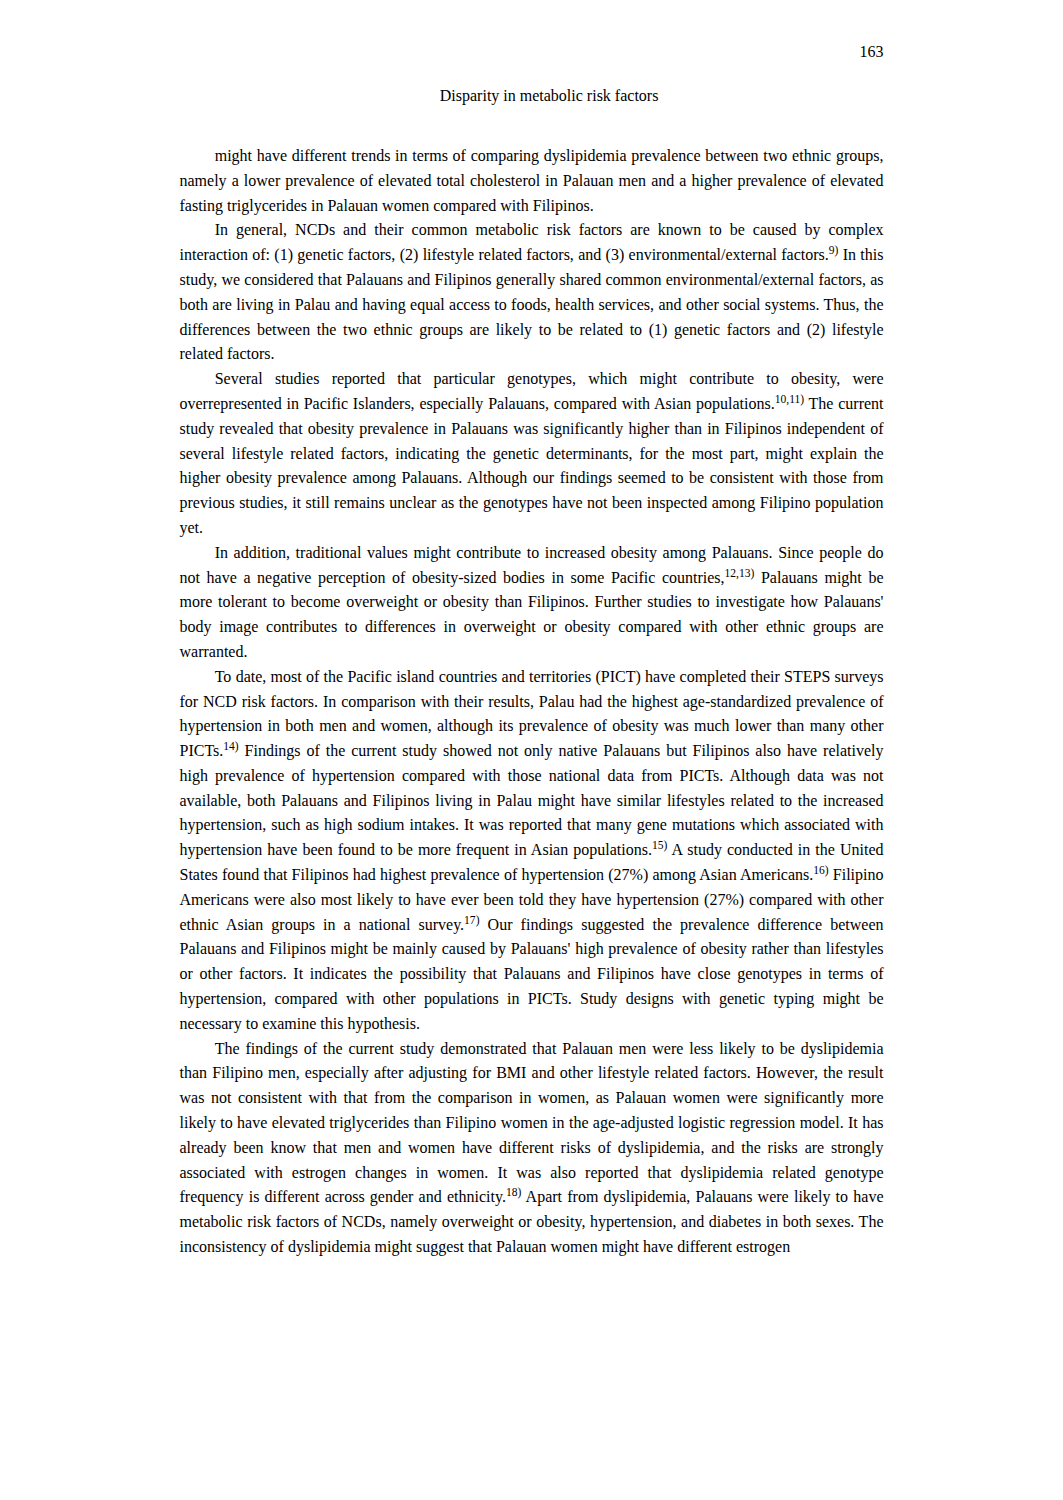163
Disparity in metabolic risk factors
might have different trends in terms of comparing dyslipidemia prevalence between two ethnic groups, namely a lower prevalence of elevated total cholesterol in Palauan men and a higher prevalence of elevated fasting triglycerides in Palauan women compared with Filipinos.
In general, NCDs and their common metabolic risk factors are known to be caused by complex interaction of: (1) genetic factors, (2) lifestyle related factors, and (3) environmental/external factors.9) In this study, we considered that Palauans and Filipinos generally shared common environmental/external factors, as both are living in Palau and having equal access to foods, health services, and other social systems. Thus, the differences between the two ethnic groups are likely to be related to (1) genetic factors and (2) lifestyle related factors.
Several studies reported that particular genotypes, which might contribute to obesity, were overrepresented in Pacific Islanders, especially Palauans, compared with Asian populations.10,11) The current study revealed that obesity prevalence in Palauans was significantly higher than in Filipinos independent of several lifestyle related factors, indicating the genetic determinants, for the most part, might explain the higher obesity prevalence among Palauans. Although our findings seemed to be consistent with those from previous studies, it still remains unclear as the genotypes have not been inspected among Filipino population yet.
In addition, traditional values might contribute to increased obesity among Palauans. Since people do not have a negative perception of obesity-sized bodies in some Pacific countries,12,13) Palauans might be more tolerant to become overweight or obesity than Filipinos. Further studies to investigate how Palauans' body image contributes to differences in overweight or obesity compared with other ethnic groups are warranted.
To date, most of the Pacific island countries and territories (PICT) have completed their STEPS surveys for NCD risk factors. In comparison with their results, Palau had the highest age-standardized prevalence of hypertension in both men and women, although its prevalence of obesity was much lower than many other PICTs.14) Findings of the current study showed not only native Palauans but Filipinos also have relatively high prevalence of hypertension compared with those national data from PICTs. Although data was not available, both Palauans and Filipinos living in Palau might have similar lifestyles related to the increased hypertension, such as high sodium intakes. It was reported that many gene mutations which associated with hypertension have been found to be more frequent in Asian populations.15) A study conducted in the United States found that Filipinos had highest prevalence of hypertension (27%) among Asian Americans.16) Filipino Americans were also most likely to have ever been told they have hypertension (27%) compared with other ethnic Asian groups in a national survey.17) Our findings suggested the prevalence difference between Palauans and Filipinos might be mainly caused by Palauans' high prevalence of obesity rather than lifestyles or other factors. It indicates the possibility that Palauans and Filipinos have close genotypes in terms of hypertension, compared with other populations in PICTs. Study designs with genetic typing might be necessary to examine this hypothesis.
The findings of the current study demonstrated that Palauan men were less likely to be dyslipidemia than Filipino men, especially after adjusting for BMI and other lifestyle related factors. However, the result was not consistent with that from the comparison in women, as Palauan women were significantly more likely to have elevated triglycerides than Filipino women in the age-adjusted logistic regression model. It has already been know that men and women have different risks of dyslipidemia, and the risks are strongly associated with estrogen changes in women. It was also reported that dyslipidemia related genotype frequency is different across gender and ethnicity.18) Apart from dyslipidemia, Palauans were likely to have metabolic risk factors of NCDs, namely overweight or obesity, hypertension, and diabetes in both sexes. The inconsistency of dyslipidemia might suggest that Palauan women might have different estrogen